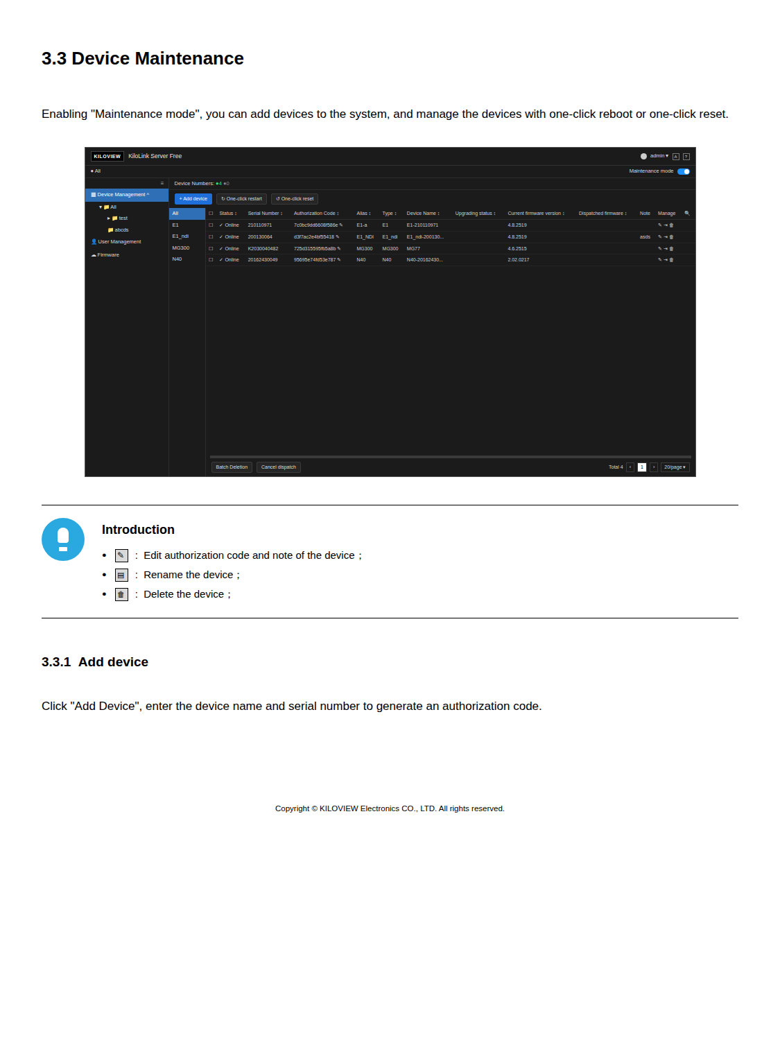3.3 Device Maintenance
Enabling "Maintenance mode", you can add devices to the system, and manage the devices with one-click reboot or one-click reset.
KILOVIEW KiloLink Server Free
admin ▾ A ?
● All
Maintenance mode
≡
▦ Device Management ^
▾ 📁 All
▸ 📁 test
📁 abcds
👤 User Management
☁ Firmware
Device Numbers: ●4 ●0
+ Add device ↻ One-click restart ↺ One-click reset
All
E1
E1_ndi
MG300
N40
| ☐ | Status ↕ | Serial Number ↕ | Authorization Code ↕ | Alias ↕ | Type ↕ | Device Name ↕ | Upgrading status ↕ | Current firmware version ↕ | Dispatched firmware ↕ | Note | Manage | 🔍 |
| --- | --- | --- | --- | --- | --- | --- | --- | --- | --- | --- | --- | --- |
| ☐ | ✓ Online | 210110971 | 7c0bc9dd6608f586e ✎ | E1-a | E1 | E1-210110971 | | 4.8.2519 | | | ✎ ⇥ 🗑 | |
| ☐ | ✓ Online | 200130064 | d3f7ac2e4bf55418 ✎ | E1_NDI | E1_ndi | E1_ndi-200130... | | 4.8.2519 | | asds | ✎ ⇥ 🗑 | |
| ☐ | ✓ Online | K2030040482 | 725d315595fb5a8b ✎ | MG300 | MG300 | MG77 | | 4.6.2515 | | | ✎ ⇥ 🗑 | |
| ☐ | ✓ Online | 20162430049 | 95695e74fd53e787 ✎ | N40 | N40 | N40-20162430... | | 2.02.0217 | | | ✎ ⇥ 🗑 | |
Batch Deletion Cancel dispatch
Total 4 ‹ 1 › 20/page ▾
Introduction
: Edit authorization code and note of the device；
: Rename the device；
: Delete the device；
3.3.1 Add device
Click "Add Device", enter the device name and serial number to generate an authorization code.
Copyright © KILOVIEW Electronics CO., LTD. All rights reserved.